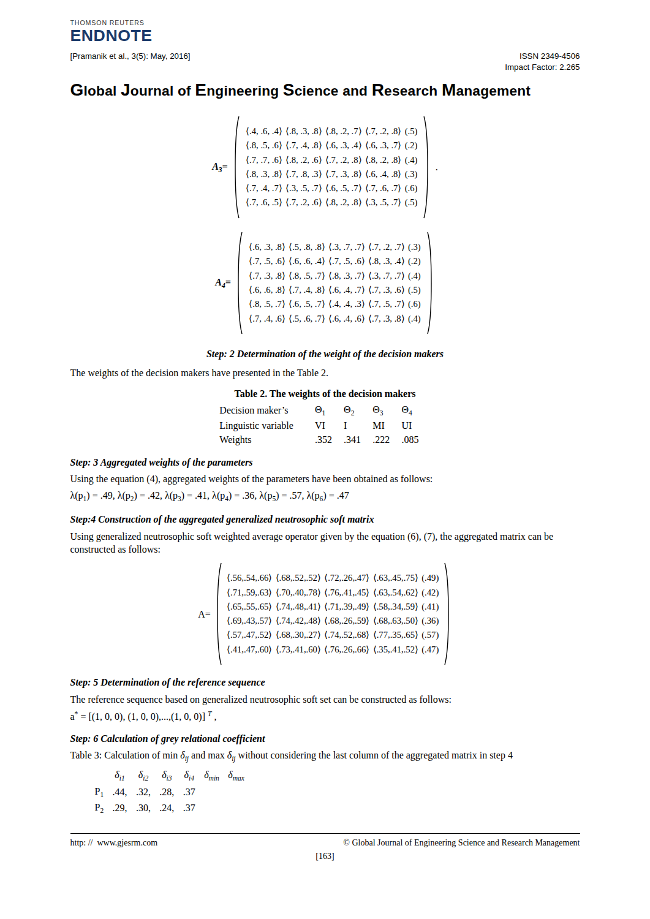THOMSON REUTERS ENDNOTE
[Pramanik et al., 3(5): May, 2016]
ISSN 2349-4506
Impact Factor: 2.265
Global Journal of Engineering Science and Research Management
A3=
| ⟨.4, .6, .4⟩ | ⟨.8, .3, .8⟩ | ⟨.8, .2, .7⟩ | ⟨.7, .2, .8⟩ | (.5) |
| ⟨.8, .5, .6⟩ | ⟨.7, .4, .8⟩ | ⟨.6, .3, .4⟩ | ⟨.6, .3, .7⟩ | (.2) |
| ⟨.7, .7, .6⟩ | ⟨.8, .2, .6⟩ | ⟨.7, .2, .8⟩ | ⟨.8, .2, .8⟩ | (.4) |
| ⟨.8, .3, .8⟩ | ⟨.7, .8, .3⟩ | ⟨.7, .3, .8⟩ | ⟨.6, .4, .8⟩ | (.3) |
| ⟨.7, .4, .7⟩ | ⟨.3, .5, .7⟩ | ⟨.6, .5, .7⟩ | ⟨.7, .6, .7⟩ | (.6) |
| ⟨.7, .6, .5⟩ | ⟨.7, .2, .6⟩ | ⟨.8, .2, .8⟩ | ⟨.3, .5, .7⟩ | (.5) |
.
A4=
| ⟨.6, .3, .8⟩ | ⟨.5, .8, .8⟩ | ⟨.3, .7, .7⟩ | ⟨.7, .2, .7⟩ | (.3) |
| ⟨.7, .5, .6⟩ | ⟨.6, .6, .4⟩ | ⟨.7, .5, .6⟩ | ⟨.8, .3, .4⟩ | (.2) |
| ⟨.7, .3, .8⟩ | ⟨.8, .5, .7⟩ | ⟨.8, .3, .7⟩ | ⟨.3, .7, .7⟩ | (.4) |
| ⟨.6, .6, .8⟩ | ⟨.7, .4, .8⟩ | ⟨.6, .4, .7⟩ | ⟨.7, .3, .6⟩ | (.5) |
| ⟨.8, .5, .7⟩ | ⟨.6, .5, .7⟩ | ⟨.4, .4, .3⟩ | ⟨.7, .5, .7⟩ | (.6) |
| ⟨.7, .4, .6⟩ | ⟨.5, .6, .7⟩ | ⟨.6, .4, .6⟩ | ⟨.7, .3, .8⟩ | (.4) |
Step: 2 Determination of the weight of the decision makers
The weights of the decision makers have presented in the Table 2.
Table 2. The weights of the decision makers
| Decision maker’s | Θ 1 | Θ 2 | Θ 3 | Θ 4 |
| Linguistic variable | VI | I | MI | UI |
| Weights | .352 | .341 | .222 | .085 |
Step: 3 Aggregated weights of the parameters
Using the equation (4), aggregated weights of the parameters have been obtained as follows:
λ(p1) = .49, λ(p2) = .42, λ(p3) = .41, λ(p4) = .36, λ(p5) = .57, λ(p6) = .47
Step:4 Construction of the aggregated generalized neutrosophic soft matrix
Using generalized neutrosophic soft weighted average operator given by the equation (6), (7), the aggregated matrix can be constructed as follows:
A=
| ⟨.56,.54,.66⟩ | ⟨.68,.52,.52⟩ | ⟨.72,.26,.47⟩ | ⟨.63,.45,.75⟩ | (.49) |
| ⟨.71,.59,.63⟩ | ⟨.70,.40,.78⟩ | ⟨.76,.41,.45⟩ | ⟨.63,.54,.62⟩ | (.42) |
| ⟨.65,.55,.65⟩ | ⟨.74,.48,.41⟩ | ⟨.71,.39,.49⟩ | ⟨.58,.34,.59⟩ | (.41) |
| ⟨.69,.43,.57⟩ | ⟨.74,.42,.48⟩ | ⟨.68,.26,.59⟩ | ⟨.68,.63,.50⟩ | (.36) |
| ⟨.57,.47,.52⟩ | ⟨.68,.30,.27⟩ | ⟨.74,.52,.68⟩ | ⟨.77,.35,.65⟩ | (.57) |
| ⟨.41,.47,.60⟩ | ⟨.73,.41,.60⟩ | ⟨.76,.26,.66⟩ | ⟨.35,.41,.52⟩ | (.47) |
Step: 5 Determination of the reference sequence
The reference sequence based on generalized neutrosophic soft set can be constructed as follows:
a* = [(1, 0, 0), (1, 0, 0),...,(1, 0, 0)] T ,
Step: 6 Calculation of grey relational coefficient
Table 3: Calculation of min δij and max δij without considering the last column of the aggregated matrix in step 4
| | δ i1 | δ i2 | δ i3 | δ i4 | δ min | δ max |
| P 1 | .44, | .32, | .28, | .37 | | |
| P 2 | .29, | .30, | .24, | .37 | | |
http: // www.gjesrm.com
© Global Journal of Engineering Science and Research Management
[163]